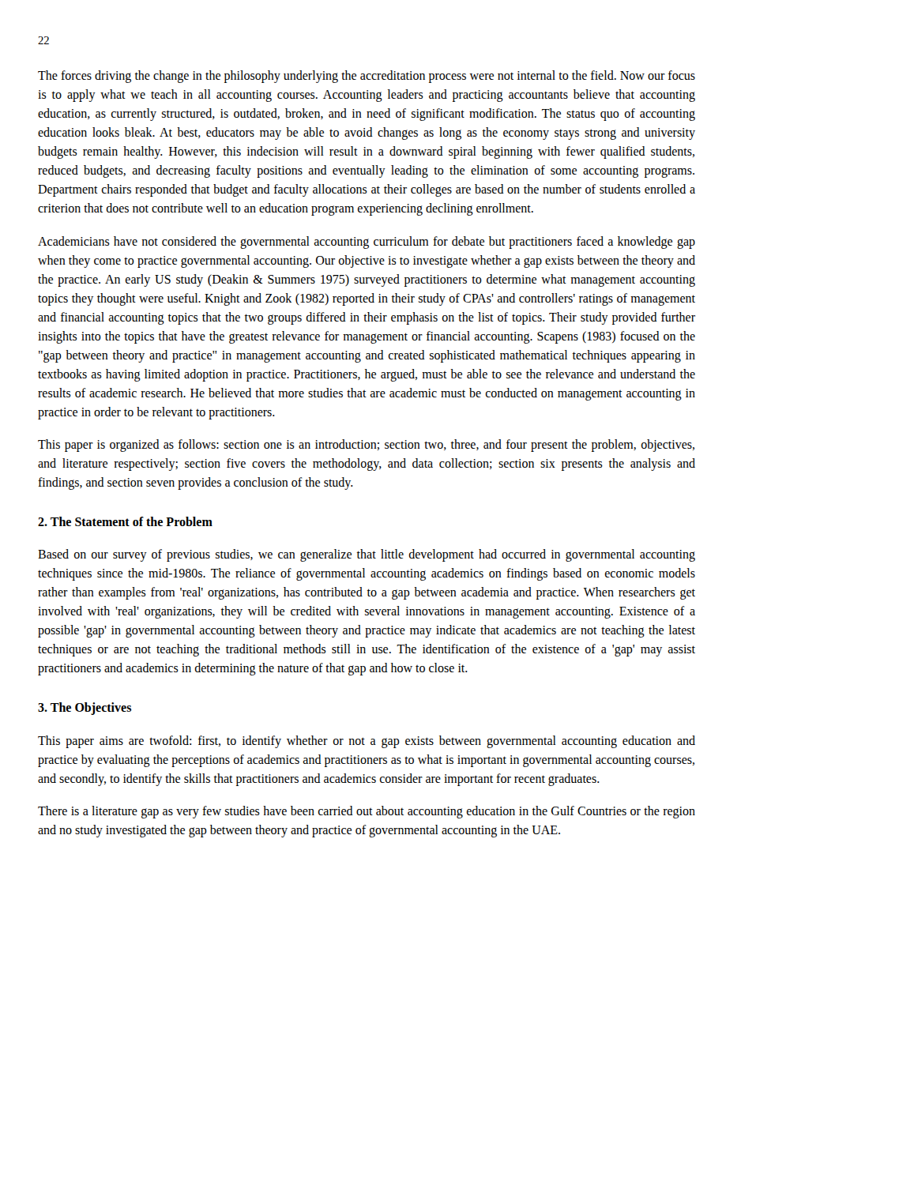22
The forces driving the change in the philosophy underlying the accreditation process were not internal to the field. Now our focus is to apply what we teach in all accounting courses. Accounting leaders and practicing accountants believe that accounting education, as currently structured, is outdated, broken, and in need of significant modification. The status quo of accounting education looks bleak. At best, educators may be able to avoid changes as long as the economy stays strong and university budgets remain healthy. However, this indecision will result in a downward spiral beginning with fewer qualified students, reduced budgets, and decreasing faculty positions and eventually leading to the elimination of some accounting programs. Department chairs responded that budget and faculty allocations at their colleges are based on the number of students enrolled a criterion that does not contribute well to an education program experiencing declining enrollment.
Academicians have not considered the governmental accounting curriculum for debate but practitioners faced a knowledge gap when they come to practice governmental accounting. Our objective is to investigate whether a gap exists between the theory and the practice. An early US study (Deakin & Summers 1975) surveyed practitioners to determine what management accounting topics they thought were useful. Knight and Zook (1982) reported in their study of CPAs' and controllers' ratings of management and financial accounting topics that the two groups differed in their emphasis on the list of topics. Their study provided further insights into the topics that have the greatest relevance for management or financial accounting. Scapens (1983) focused on the "gap between theory and practice" in management accounting and created sophisticated mathematical techniques appearing in textbooks as having limited adoption in practice. Practitioners, he argued, must be able to see the relevance and understand the results of academic research. He believed that more studies that are academic must be conducted on management accounting in practice in order to be relevant to practitioners.
This paper is organized as follows: section one is an introduction; section two, three, and four present the problem, objectives, and literature respectively; section five covers the methodology, and data collection; section six presents the analysis and findings, and section seven provides a conclusion of the study.
2. The Statement of the Problem
Based on our survey of previous studies, we can generalize that little development had occurred in governmental accounting techniques since the mid-1980s. The reliance of governmental accounting academics on findings based on economic models rather than examples from 'real' organizations, has contributed to a gap between academia and practice. When researchers get involved with 'real' organizations, they will be credited with several innovations in management accounting. Existence of a possible 'gap' in governmental accounting between theory and practice may indicate that academics are not teaching the latest techniques or are not teaching the traditional methods still in use. The identification of the existence of a 'gap' may assist practitioners and academics in determining the nature of that gap and how to close it.
3. The Objectives
This paper aims are twofold: first, to identify whether or not a gap exists between governmental accounting education and practice by evaluating the perceptions of academics and practitioners as to what is important in governmental accounting courses, and secondly, to identify the skills that practitioners and academics consider are important for recent graduates.
There is a literature gap as very few studies have been carried out about accounting education in the Gulf Countries or the region and no study investigated the gap between theory and practice of governmental accounting in the UAE.